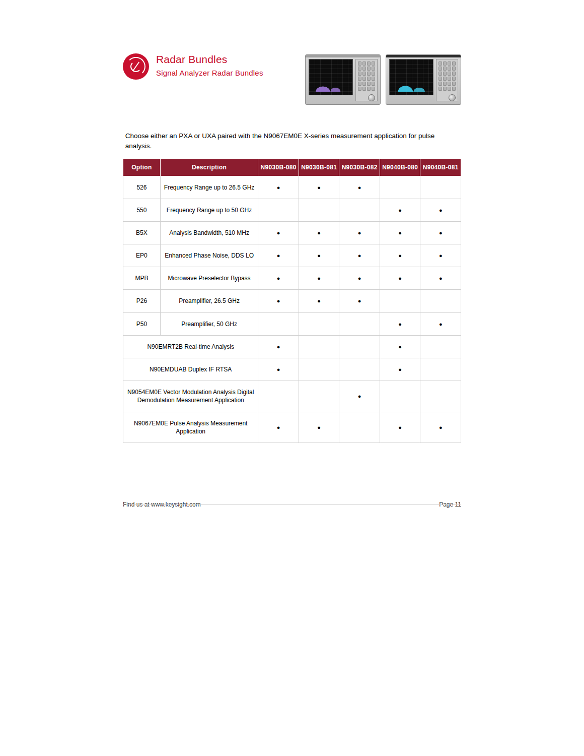Radar Bundles
Signal Analyzer Radar Bundles
Choose either an PXA or UXA paired with the N9067EM0E X-series measurement application for pulse analysis.
| Option | Description | N9030B-080 | N9030B-081 | N9030B-082 | N9040B-080 | N9040B-081 |
| --- | --- | --- | --- | --- | --- | --- |
| 526 | Frequency Range up to 26.5 GHz | | | | | |
| 550 | Frequency Range up to 50 GHz | | | | | |
| B5X | Analysis Bandwidth, 510 MHz | | | | | |
| EP0 | Enhanced Phase Noise, DDS LO | | | | | |
| MPB | Microwave Preselector Bypass | | | | | |
| P26 | Preamplifier, 26.5 GHz | | | | | |
| P50 | Preamplifier, 50 GHz | | | | | |
| N90EMRT2B Real-time Analysis | | | | | |
| N90EMDUAB Duplex IF RTSA | | | | | |
| N9054EM0E Vector Modulation Analysis Digital Demodulation Measurement Application | | | | | |
| N9067EM0E Pulse Analysis Measurement Application | | | | | |
Find us at www.keysight.com Page 11